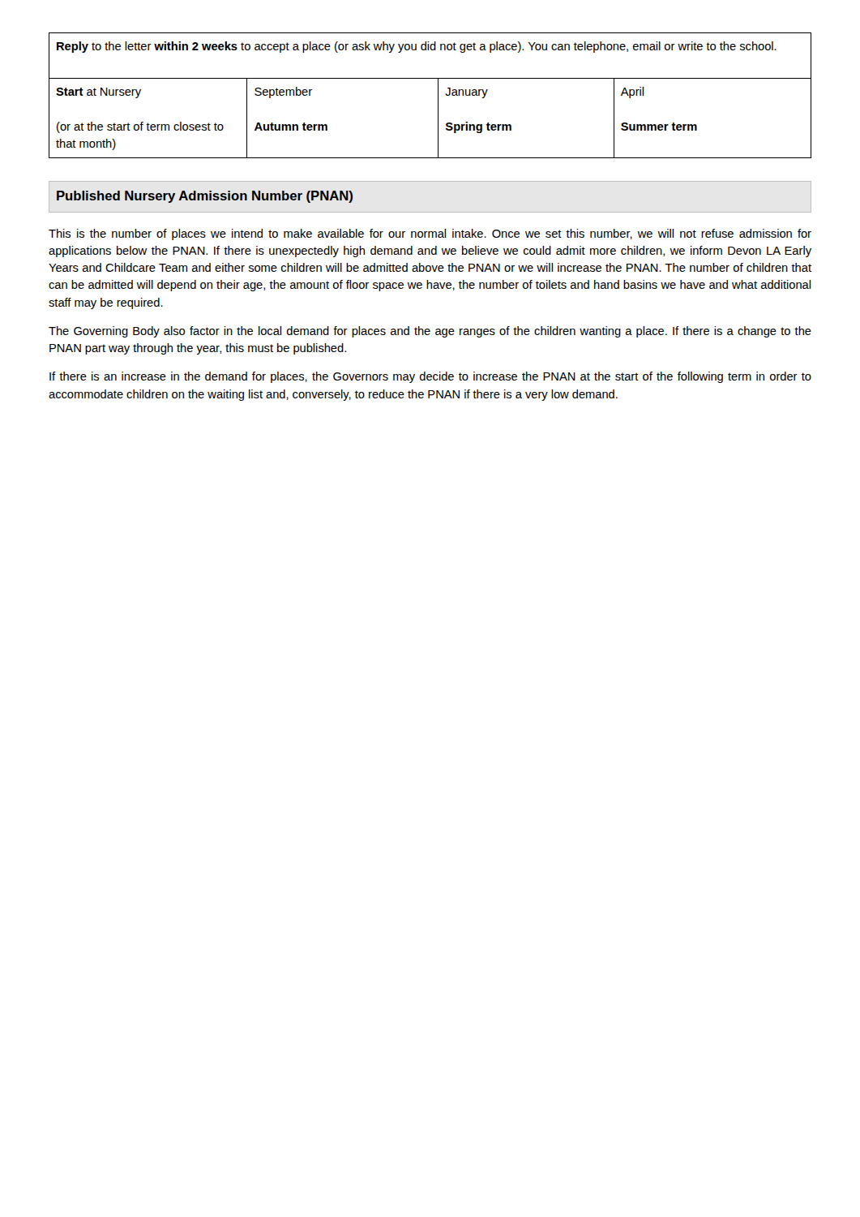| Reply to the letter within 2 weeks to accept a place (or ask why you did not get a place). You can telephone, email or write to the school. |
| Start at Nursery (or at the start of term closest to that month) | September Autumn term | January Spring term | April Summer term |
Published Nursery Admission Number (PNAN)
This is the number of places we intend to make available for our normal intake. Once we set this number, we will not refuse admission for applications below the PNAN. If there is unexpectedly high demand and we believe we could admit more children, we inform Devon LA Early Years and Childcare Team and either some children will be admitted above the PNAN or we will increase the PNAN. The number of children that can be admitted will depend on their age, the amount of floor space we have, the number of toilets and hand basins we have and what additional staff may be required.
The Governing Body also factor in the local demand for places and the age ranges of the children wanting a place. If there is a change to the PNAN part way through the year, this must be published.
If there is an increase in the demand for places, the Governors may decide to increase the PNAN at the start of the following term in order to accommodate children on the waiting list and, conversely, to reduce the PNAN if there is a very low demand.